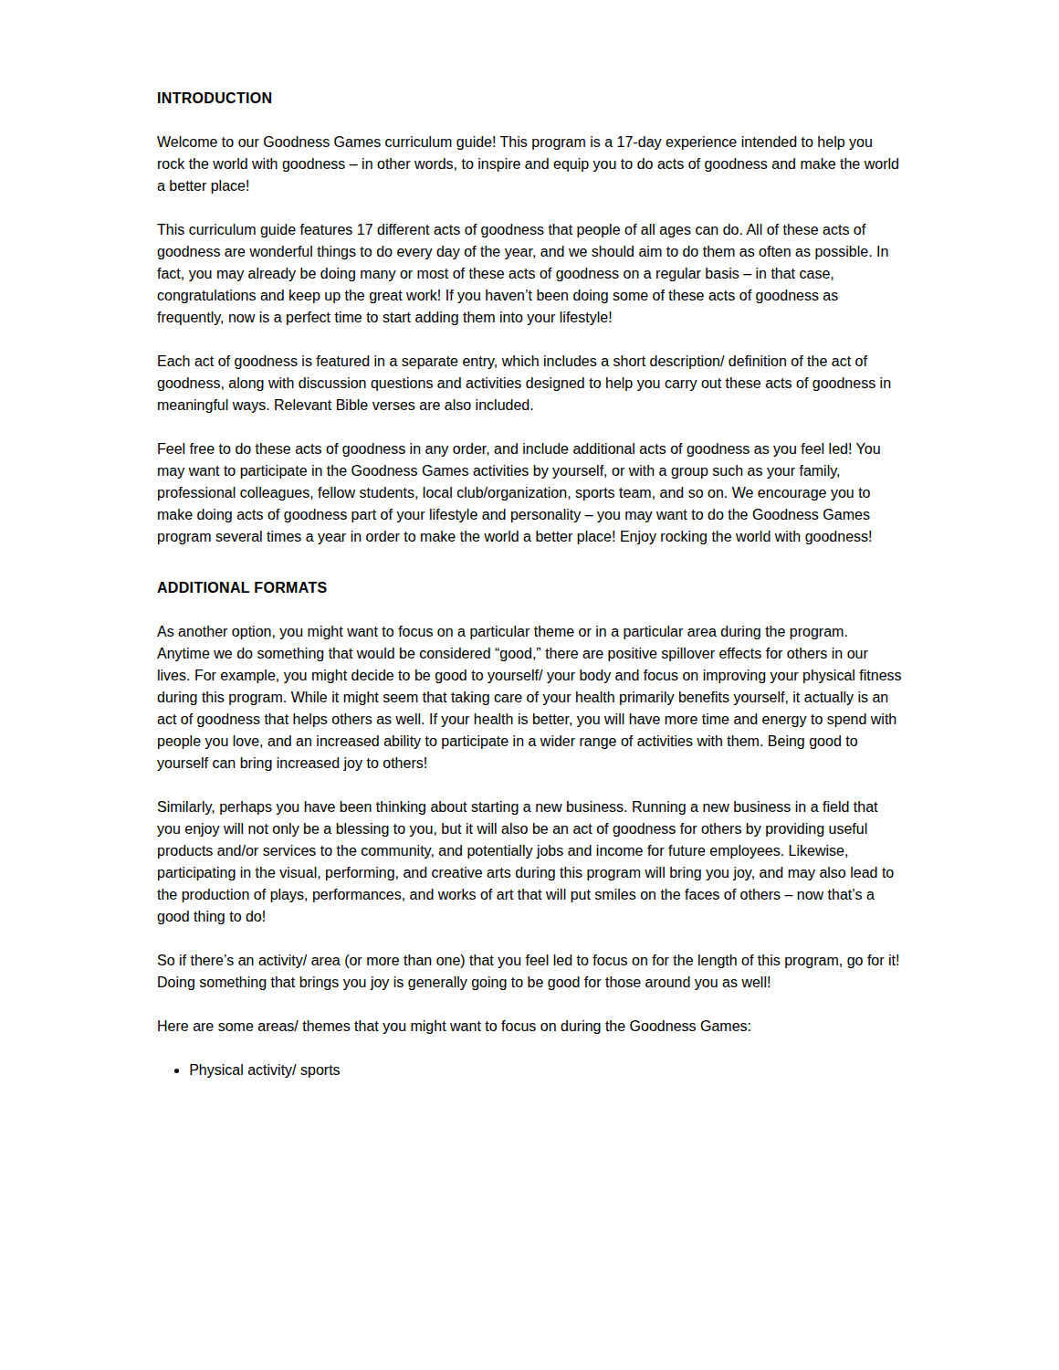INTRODUCTION
Welcome to our Goodness Games curriculum guide! This program is a 17-day experience intended to help you rock the world with goodness – in other words, to inspire and equip you to do acts of goodness and make the world a better place!
This curriculum guide features 17 different acts of goodness that people of all ages can do. All of these acts of goodness are wonderful things to do every day of the year, and we should aim to do them as often as possible. In fact, you may already be doing many or most of these acts of goodness on a regular basis – in that case, congratulations and keep up the great work! If you haven’t been doing some of these acts of goodness as frequently, now is a perfect time to start adding them into your lifestyle!
Each act of goodness is featured in a separate entry, which includes a short description/ definition of the act of goodness, along with discussion questions and activities designed to help you carry out these acts of goodness in meaningful ways. Relevant Bible verses are also included.
Feel free to do these acts of goodness in any order, and include additional acts of goodness as you feel led! You may want to participate in the Goodness Games activities by yourself, or with a group such as your family, professional colleagues, fellow students, local club/organization, sports team, and so on. We encourage you to make doing acts of goodness part of your lifestyle and personality – you may want to do the Goodness Games program several times a year in order to make the world a better place! Enjoy rocking the world with goodness!
ADDITIONAL FORMATS
As another option, you might want to focus on a particular theme or in a particular area during the program. Anytime we do something that would be considered “good,” there are positive spillover effects for others in our lives. For example, you might decide to be good to yourself/ your body and focus on improving your physical fitness during this program. While it might seem that taking care of your health primarily benefits yourself, it actually is an act of goodness that helps others as well. If your health is better, you will have more time and energy to spend with people you love, and an increased ability to participate in a wider range of activities with them. Being good to yourself can bring increased joy to others!
Similarly, perhaps you have been thinking about starting a new business. Running a new business in a field that you enjoy will not only be a blessing to you, but it will also be an act of goodness for others by providing useful products and/or services to the community, and potentially jobs and income for future employees. Likewise, participating in the visual, performing, and creative arts during this program will bring you joy, and may also lead to the production of plays, performances, and works of art that will put smiles on the faces of others – now that’s a good thing to do!
So if there’s an activity/ area (or more than one) that you feel led to focus on for the length of this program, go for it! Doing something that brings you joy is generally going to be good for those around you as well!
Here are some areas/ themes that you might want to focus on during the Goodness Games:
Physical activity/ sports